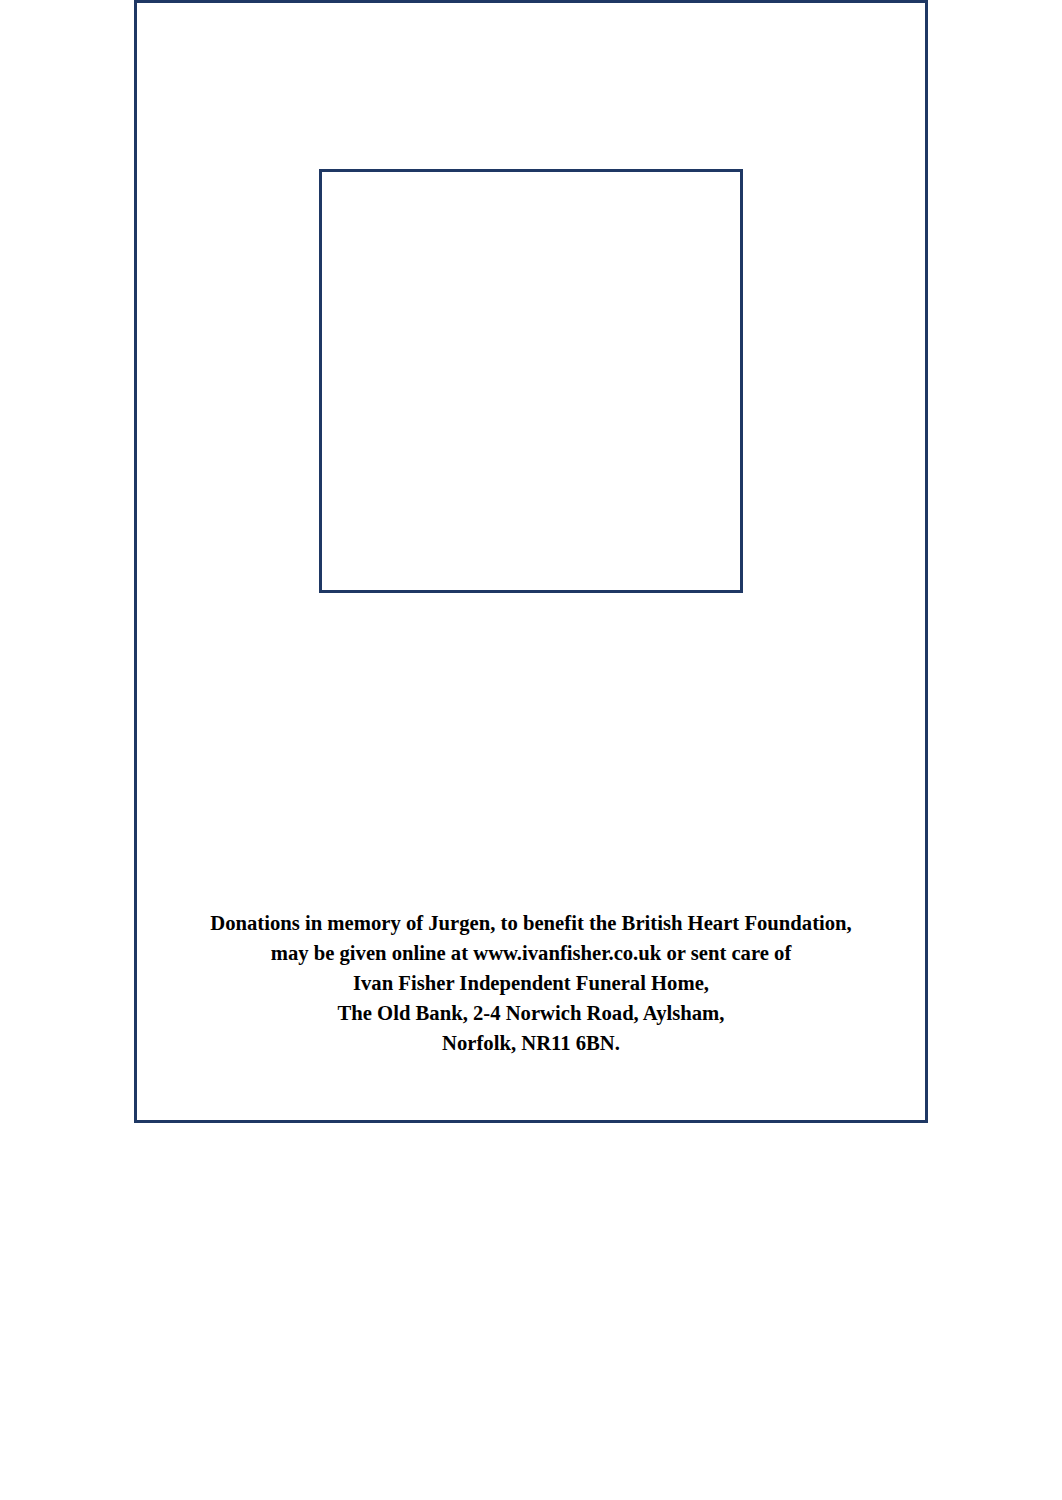Donations in memory of Jurgen, to benefit the British Heart Foundation,
may be given online at www.ivanfisher.co.uk or sent care of
Ivan Fisher Independent Funeral Home,
The Old Bank, 2-4 Norwich Road, Aylsham,
Norfolk, NR11 6BN.